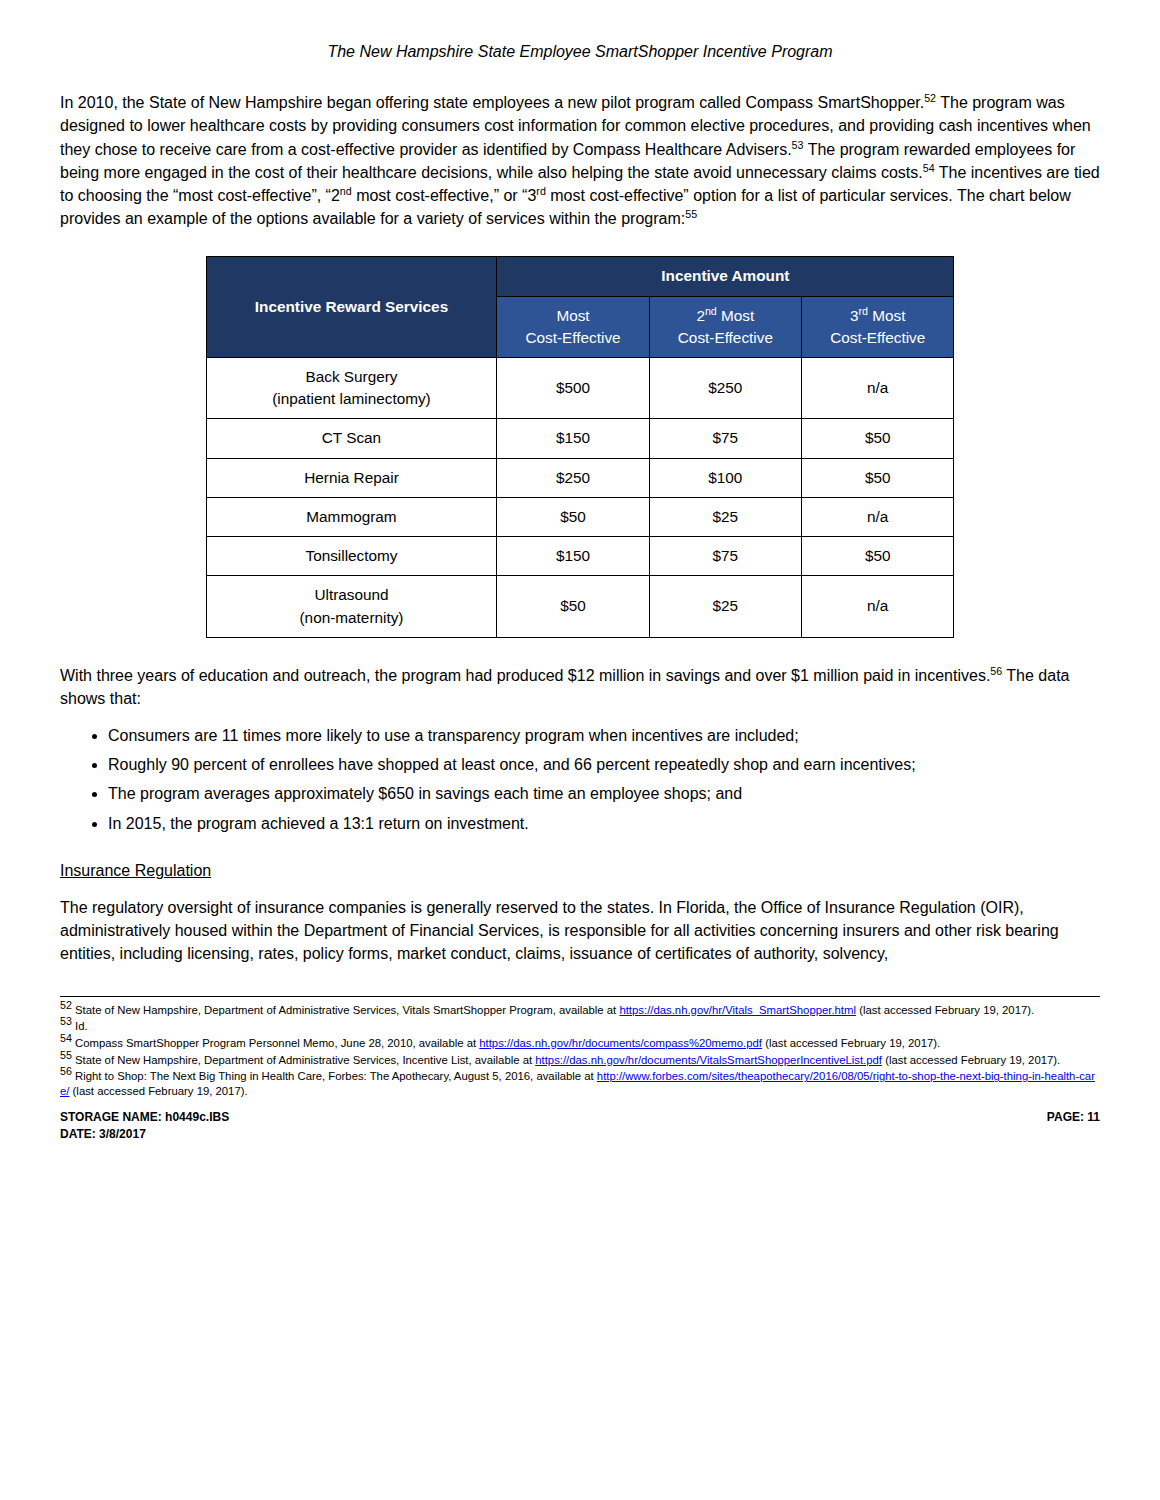The New Hampshire State Employee SmartShopper Incentive Program
In 2010, the State of New Hampshire began offering state employees a new pilot program called Compass SmartShopper.52 The program was designed to lower healthcare costs by providing consumers cost information for common elective procedures, and providing cash incentives when they chose to receive care from a cost-effective provider as identified by Compass Healthcare Advisers.53 The program rewarded employees for being more engaged in the cost of their healthcare decisions, while also helping the state avoid unnecessary claims costs.54 The incentives are tied to choosing the “most cost-effective”, “2nd most cost-effective,” or “3rd most cost-effective” option for a list of particular services. The chart below provides an example of the options available for a variety of services within the program:55
| Incentive Reward Services | Incentive Amount |
| --- | --- |
| Most Cost-Effective | 2 nd Most Cost-Effective | 3 rd Most Cost-Effective |
| Back Surgery (inpatient laminectomy) | $500 | $250 | n/a |
| CT Scan | $150 | $75 | $50 |
| Hernia Repair | $250 | $100 | $50 |
| Mammogram | $50 | $25 | n/a |
| Tonsillectomy | $150 | $75 | $50 |
| Ultrasound (non-maternity) | $50 | $25 | n/a |
With three years of education and outreach, the program had produced $12 million in savings and over $1 million paid in incentives.56 The data shows that:
Consumers are 11 times more likely to use a transparency program when incentives are included;
Roughly 90 percent of enrollees have shopped at least once, and 66 percent repeatedly shop and earn incentives;
The program averages approximately $650 in savings each time an employee shops; and
In 2015, the program achieved a 13:1 return on investment.
Insurance Regulation
The regulatory oversight of insurance companies is generally reserved to the states. In Florida, the Office of Insurance Regulation (OIR), administratively housed within the Department of Financial Services, is responsible for all activities concerning insurers and other risk bearing entities, including licensing, rates, policy forms, market conduct, claims, issuance of certificates of authority, solvency,
52 State of New Hampshire, Department of Administrative Services, Vitals SmartShopper Program, available at https://das.nh.gov/hr/Vitals_SmartShopper.html (last accessed February 19, 2017).
53 Id.
54 Compass SmartShopper Program Personnel Memo, June 28, 2010, available at https://das.nh.gov/hr/documents/compass%20memo.pdf (last accessed February 19, 2017).
55 State of New Hampshire, Department of Administrative Services, Incentive List, available at https://das.nh.gov/hr/documents/VitalsSmartShopperIncentiveList.pdf (last accessed February 19, 2017).
56 Right to Shop: The Next Big Thing in Health Care, Forbes: The Apothecary, August 5, 2016, available at http://www.forbes.com/sites/theapothecary/2016/08/05/right-to-shop-the-next-big-thing-in-health-care/ (last accessed February 19, 2017).
STORAGE NAME: h0449c.IBS
DATE: 3/8/2017
PAGE: 11